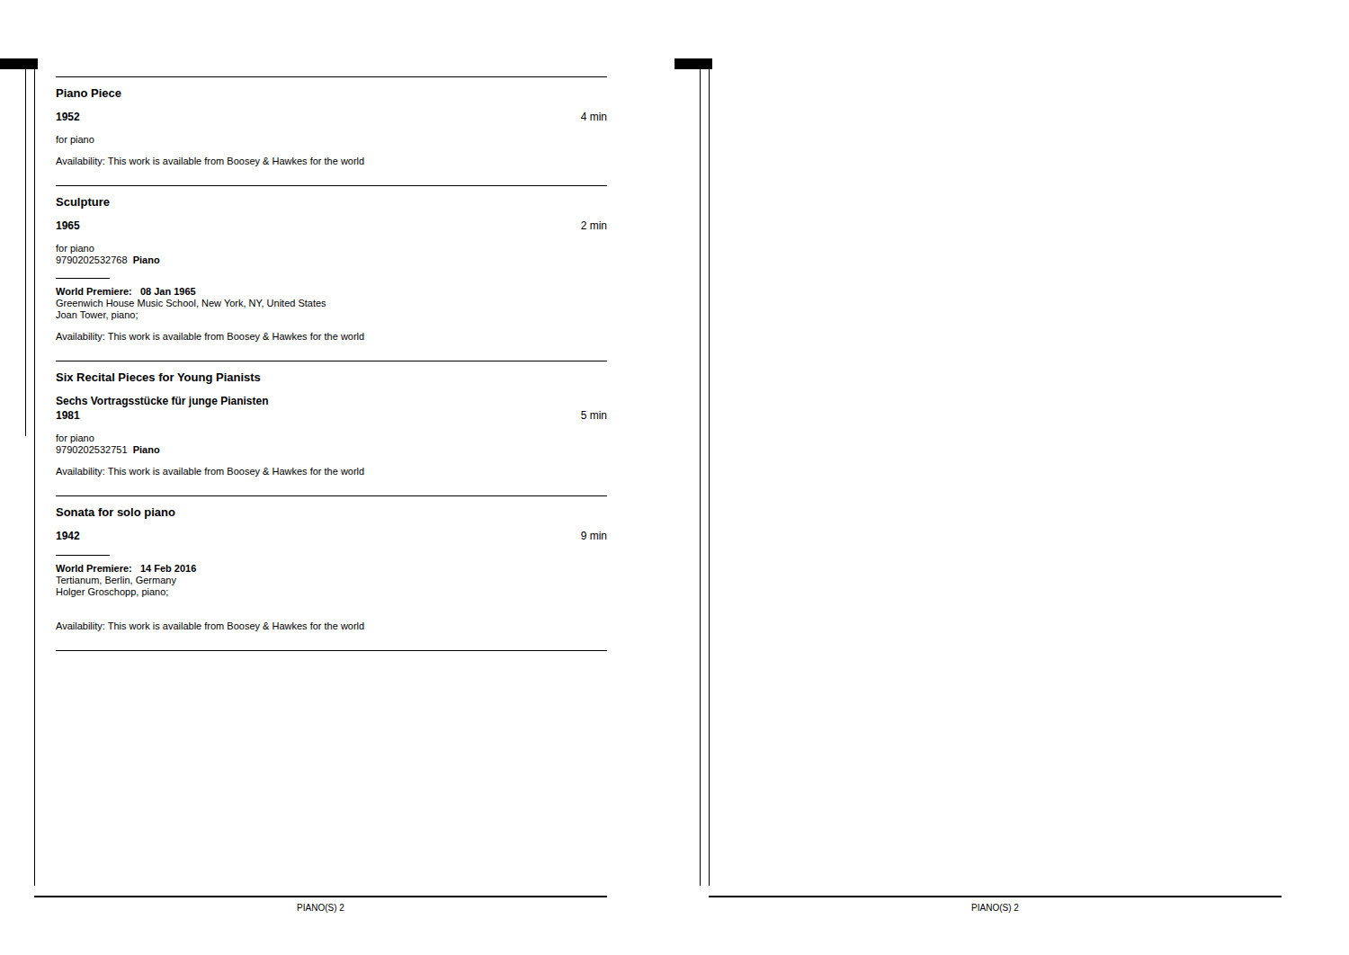Piano Piece
1952 4 min
for piano
Availability: This work is available from Boosey & Hawkes for the world
Sculpture
1965 2 min
for piano
9790202532768 Piano
World Premiere: 08 Jan 1965
Greenwich House Music School, New York, NY, United States
Joan Tower, piano;
Availability: This work is available from Boosey & Hawkes for the world
Six Recital Pieces for Young Pianists
Sechs Vortragsstücke für junge Pianisten
1981 5 min
for piano
9790202532751 Piano
Availability: This work is available from Boosey & Hawkes for the world
Sonata for solo piano
1942 9 min
World Premiere: 14 Feb 2016
Tertianum, Berlin, Germany
Holger Groschopp, piano;
Availability: This work is available from Boosey & Hawkes for the world
PIANO(S) 2
PIANO(S) 2